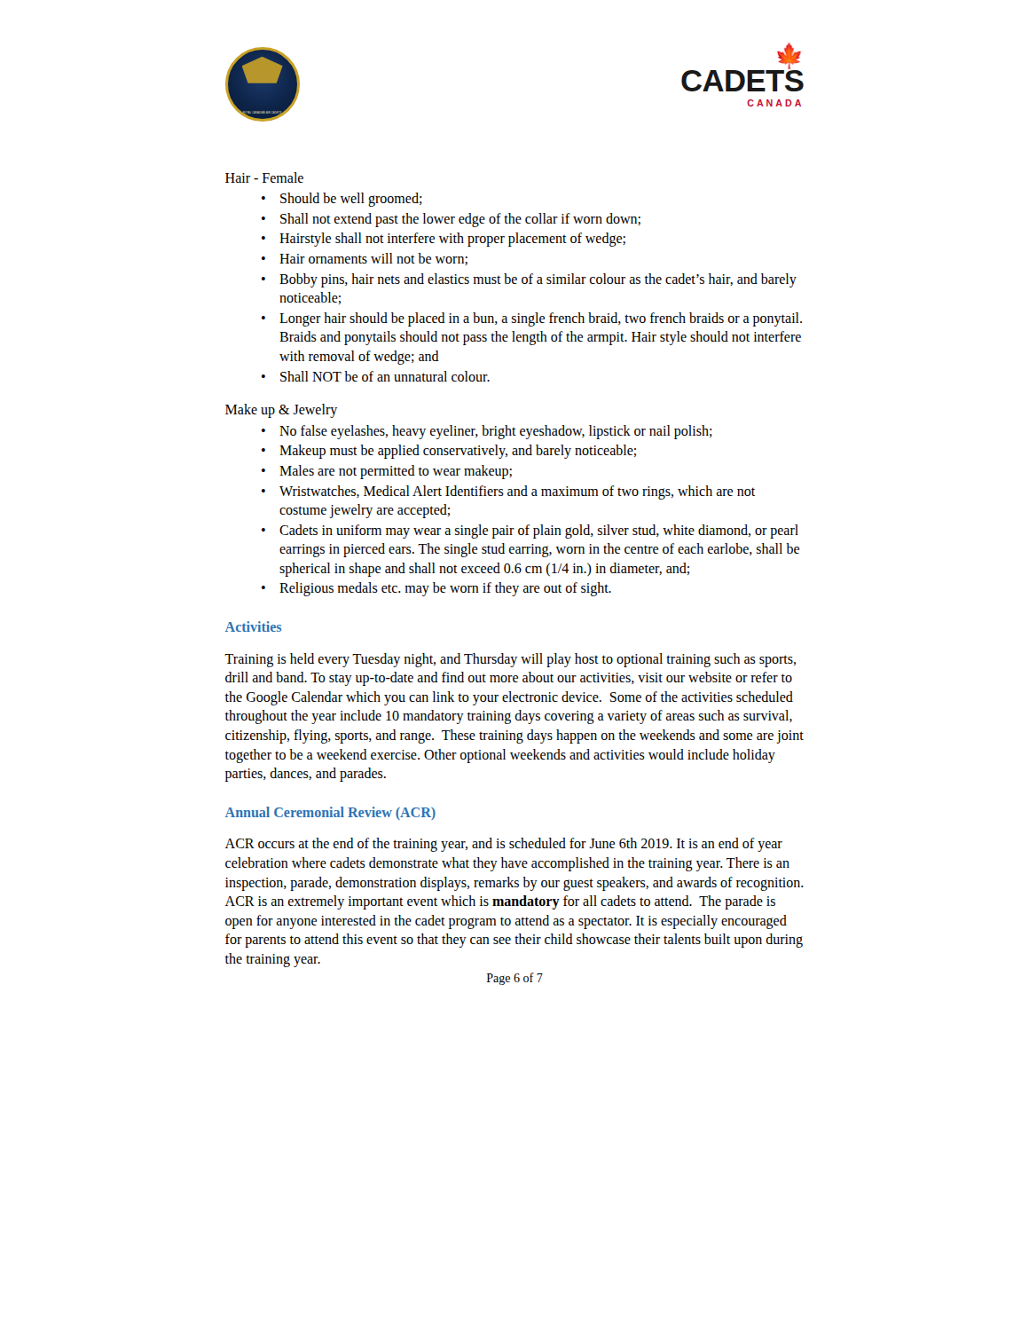🍁
CADETS
CANADA
Hair - Female
Should be well groomed;
Shall not extend past the lower edge of the collar if worn down;
Hairstyle shall not interfere with proper placement of wedge;
Hair ornaments will not be worn;
Bobby pins, hair nets and elastics must be of a similar colour as the cadet’s hair, and barely noticeable;
Longer hair should be placed in a bun, a single french braid, two french braids or a ponytail. Braids and ponytails should not pass the length of the armpit. Hair style should not interfere with removal of wedge; and
Shall NOT be of an unnatural colour.
Make up & Jewelry
No false eyelashes, heavy eyeliner, bright eyeshadow, lipstick or nail polish;
Makeup must be applied conservatively, and barely noticeable;
Males are not permitted to wear makeup;
Wristwatches, Medical Alert Identifiers and a maximum of two rings, which are not costume jewelry are accepted;
Cadets in uniform may wear a single pair of plain gold, silver stud, white diamond, or pearl earrings in pierced ears. The single stud earring, worn in the centre of each earlobe, shall be spherical in shape and shall not exceed 0.6 cm (1/4 in.) in diameter, and;
Religious medals etc. may be worn if they are out of sight.
Activities
Training is held every Tuesday night, and Thursday will play host to optional training such as sports, drill and band. To stay up-to-date and find out more about our activities, visit our website or refer to the Google Calendar which you can link to your electronic device. Some of the activities scheduled throughout the year include 10 mandatory training days covering a variety of areas such as survival, citizenship, flying, sports, and range. These training days happen on the weekends and some are joint together to be a weekend exercise. Other optional weekends and activities would include holiday parties, dances, and parades.
Annual Ceremonial Review (ACR)
ACR occurs at the end of the training year, and is scheduled for June 6th 2019. It is an end of year celebration where cadets demonstrate what they have accomplished in the training year. There is an inspection, parade, demonstration displays, remarks by our guest speakers, and awards of recognition. ACR is an extremely important event which is mandatory for all cadets to attend. The parade is open for anyone interested in the cadet program to attend as a spectator. It is especially encouraged for parents to attend this event so that they can see their child showcase their talents built upon during the training year.
Page 6 of 7